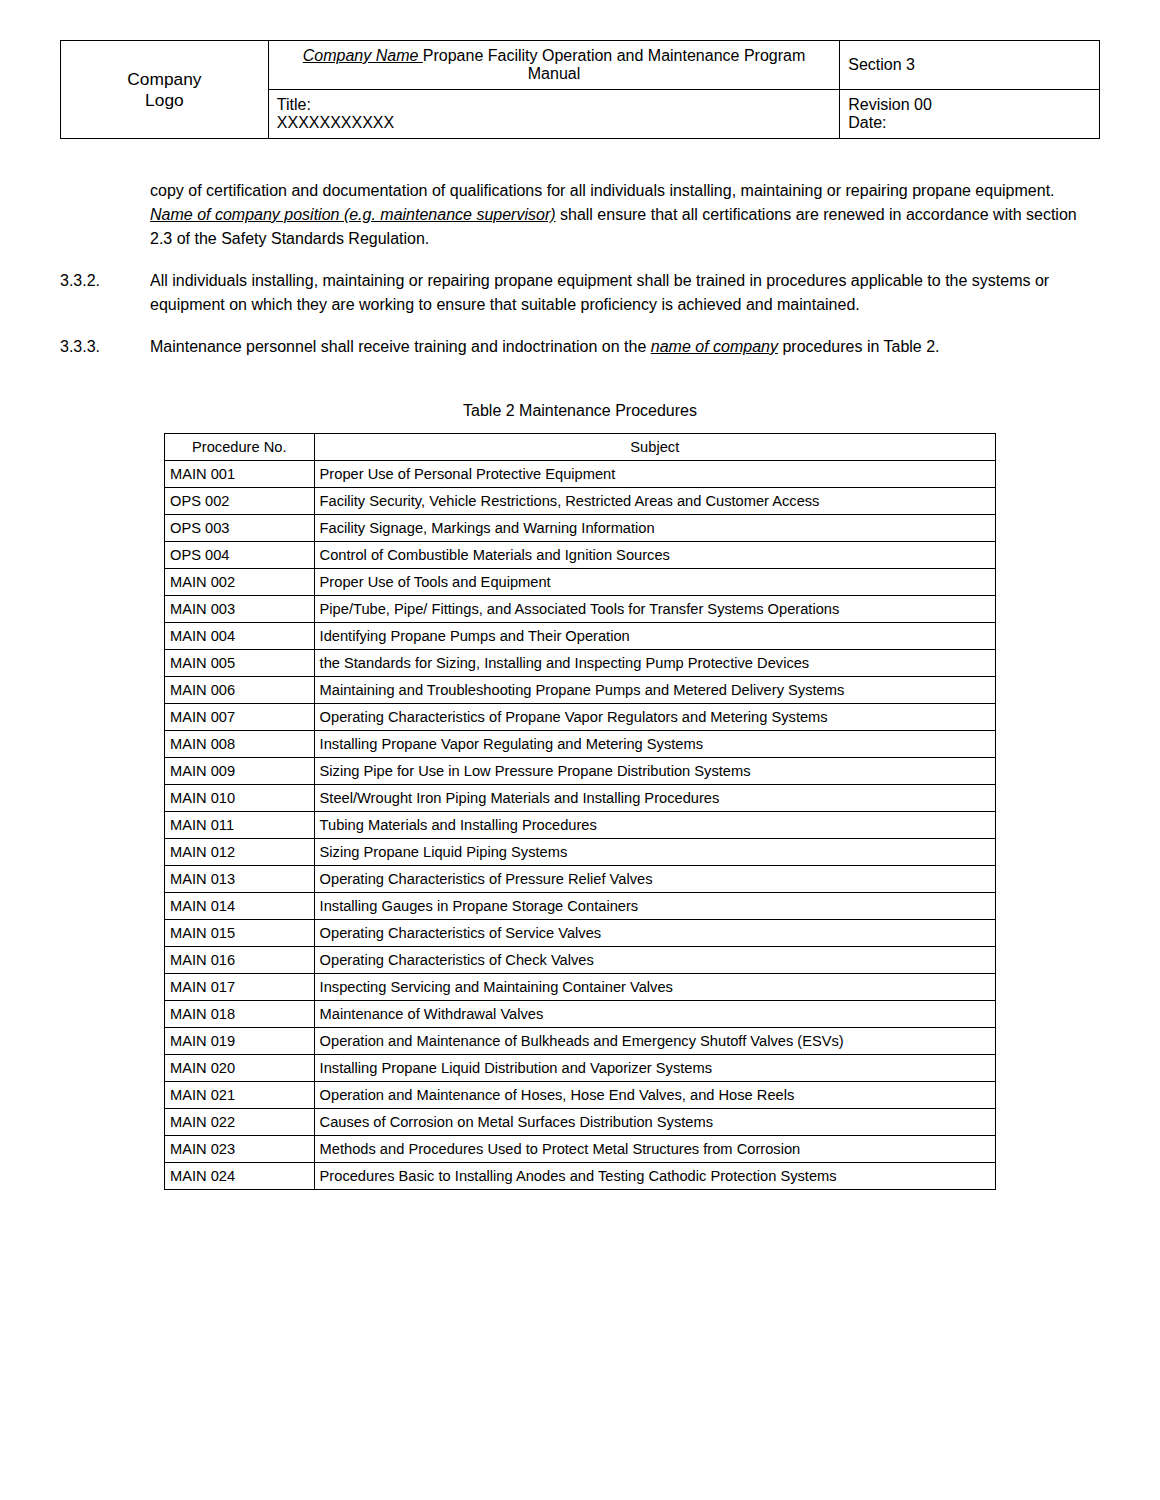| Company Logo | Company Name Propane Facility Operation and Maintenance Program Manual | Section 3 |
| Title: XXXXXXXXXXX | Revision 00 Date: |
copy of certification and documentation of qualifications for all individuals installing, maintaining or repairing propane equipment. Name of company position (e.g. maintenance supervisor) shall ensure that all certifications are renewed in accordance with section 2.3 of the Safety Standards Regulation.
3.3.2.
All individuals installing, maintaining or repairing propane equipment shall be trained in procedures applicable to the systems or equipment on which they are working to ensure that suitable proficiency is achieved and maintained.
3.3.3.
Maintenance personnel shall receive training and indoctrination on the name of company procedures in Table 2.
Table 2 Maintenance Procedures
| Procedure No. | Subject |
| MAIN 001 | Proper Use of Personal Protective Equipment |
| OPS 002 | Facility Security, Vehicle Restrictions, Restricted Areas and Customer Access |
| OPS 003 | Facility Signage, Markings and Warning Information |
| OPS 004 | Control of Combustible Materials and Ignition Sources |
| MAIN 002 | Proper Use of Tools and Equipment |
| MAIN 003 | Pipe/Tube, Pipe/ Fittings, and Associated Tools for Transfer Systems Operations |
| MAIN 004 | Identifying Propane Pumps and Their Operation |
| MAIN 005 | the Standards for Sizing, Installing and Inspecting Pump Protective Devices |
| MAIN 006 | Maintaining and Troubleshooting Propane Pumps and Metered Delivery Systems |
| MAIN 007 | Operating Characteristics of Propane Vapor Regulators and Metering Systems |
| MAIN 008 | Installing Propane Vapor Regulating and Metering Systems |
| MAIN 009 | Sizing Pipe for Use in Low Pressure Propane Distribution Systems |
| MAIN 010 | Steel/Wrought Iron Piping Materials and Installing Procedures |
| MAIN 011 | Tubing Materials and Installing Procedures |
| MAIN 012 | Sizing Propane Liquid Piping Systems |
| MAIN 013 | Operating Characteristics of Pressure Relief Valves |
| MAIN 014 | Installing Gauges in Propane Storage Containers |
| MAIN 015 | Operating Characteristics of Service Valves |
| MAIN 016 | Operating Characteristics of Check Valves |
| MAIN 017 | Inspecting Servicing and Maintaining Container Valves |
| MAIN 018 | Maintenance of Withdrawal Valves |
| MAIN 019 | Operation and Maintenance of Bulkheads and Emergency Shutoff Valves (ESVs) |
| MAIN 020 | Installing Propane Liquid Distribution and Vaporizer Systems |
| MAIN 021 | Operation and Maintenance of Hoses, Hose End Valves, and Hose Reels |
| MAIN 022 | Causes of Corrosion on Metal Surfaces Distribution Systems |
| MAIN 023 | Methods and Procedures Used to Protect Metal Structures from Corrosion |
| MAIN 024 | Procedures Basic to Installing Anodes and Testing Cathodic Protection Systems |